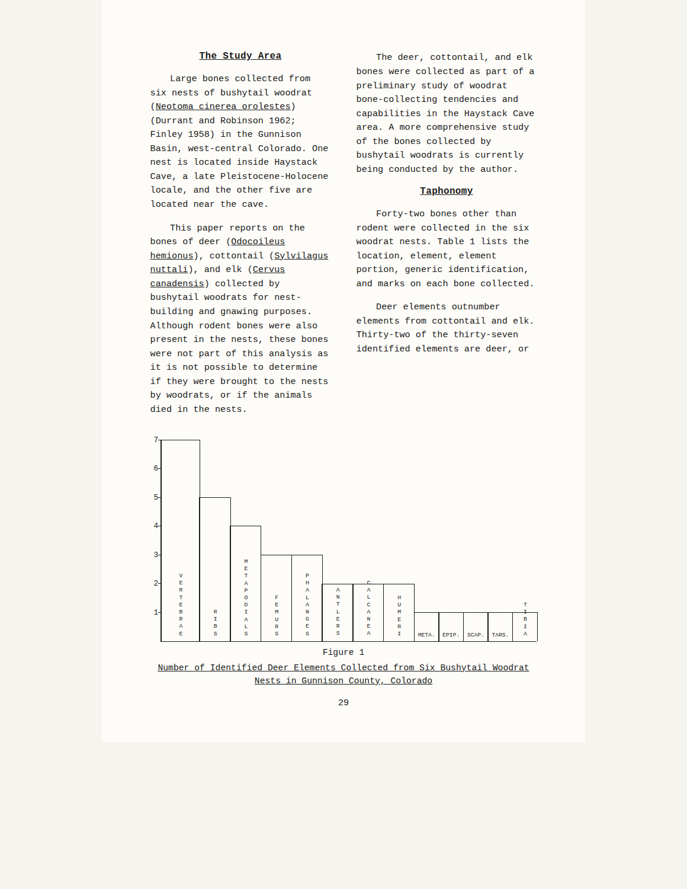The Study Area
Large bones collected from six nests of bushytail woodrat (Neotoma cinerea orolestes) (Durrant and Robinson 1962; Finley 1958) in the Gunnison Basin, west-central Colorado. One nest is located inside Haystack Cave, a late Pleistocene-Holocene locale, and the other five are located near the cave.
This paper reports on the bones of deer (Odocoileus hemionus), cottontail (Sylvilagus nuttali), and elk (Cervus canadensis) collected by bushytail woodrats for nest-building and gnawing purposes. Although rodent bones were also present in the nests, these bones were not part of this analysis as it is not possible to determine if they were brought to the nests by woodrats, or if the animals died in the nests.
The deer, cottontail, and elk bones were collected as part of a preliminary study of woodrat bone-collecting tendencies and capabilities in the Haystack Cave area. A more comprehensive study of the bones collected by bushytail woodrats is currently being conducted by the author.
Taphonomy
Forty-two bones other than rodent were collected in the six woodrat nests. Table 1 lists the location, element, element portion, generic identification, and marks on each bone collected.
Deer elements outnumber elements from cottontail and elk. Thirty-two of the thirty-seven identified elements are deer, or
7 6 5 4 3 2 1
VERTEBRAE
RIBS
METAPODIALS
FEMURS
PHALANGES
ANTLERS
CALCANEA
HUMERI
META.
EPIP.
SCAP.
TARS.
TIBIA
Figure 1 Number of Identified Deer Elements Collected from Six Bushytail Woodrat Nests in Gunnison County, Colorado
29